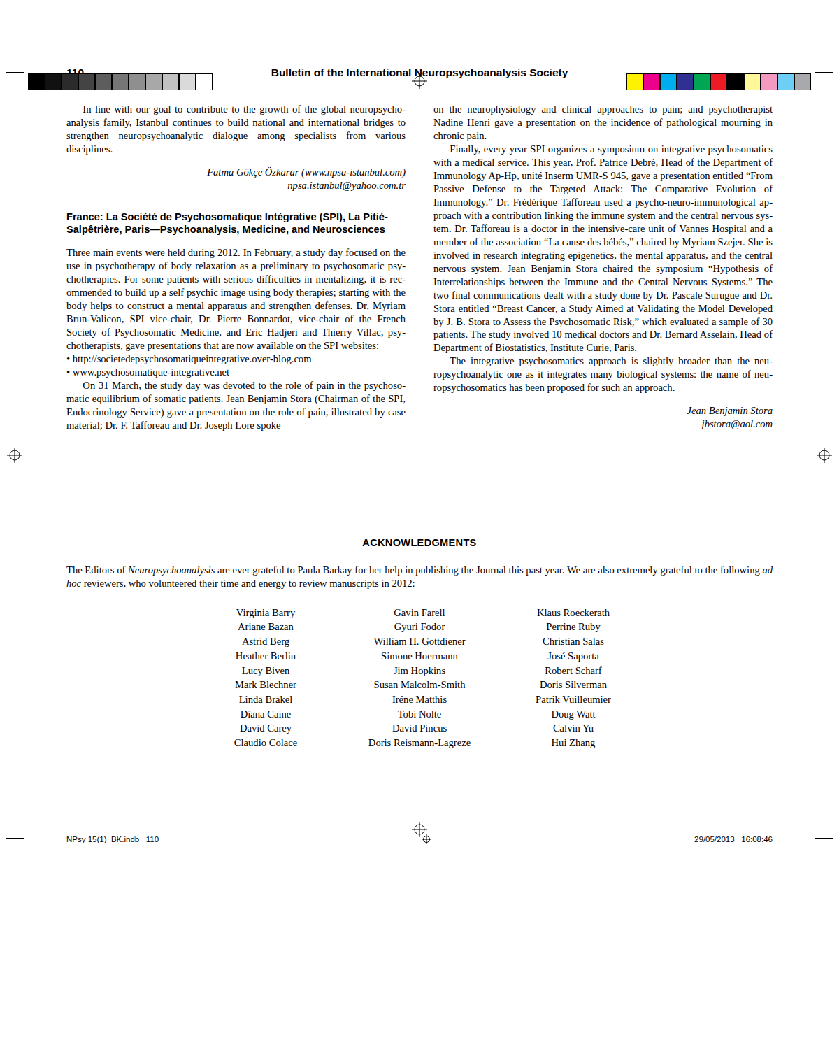110
Bulletin of the International Neuropsychoanalysis Society
In line with our goal to contribute to the growth of the global neuropsychoanalysis family, Istanbul continues to build national and international bridges to strengthen neuropsychoanalytic dialogue among specialists from various disciplines.
Fatma Gökçe Özkarar (www.npsa-istanbul.com)
npsa.istanbul@yahoo.com.tr
France: La Société de Psychosomatique Intégrative (SPI), La Pitié-Salpêtrière, Paris—Psychoanalysis, Medicine, and Neurosciences
Three main events were held during 2012. In February, a study day focused on the use in psychotherapy of body relaxation as a preliminary to psychosomatic psychotherapies. For some patients with serious difficulties in mentalizing, it is recommended to build up a self psychic image using body therapies; starting with the body helps to construct a mental apparatus and strengthen defenses. Dr. Myriam Brun-Valicon, SPI vice-chair, Dr. Pierre Bonnardot, vice-chair of the French Society of Psychosomatic Medicine, and Eric Hadjeri and Thierry Villac, psychotherapists, gave presentations that are now available on the SPI websites:
http://societedepsychosomatiqueintegrative.over-blog.com
www.psychosomatique-integrative.net
On 31 March, the study day was devoted to the role of pain in the psychosomatic equilibrium of somatic patients. Jean Benjamin Stora (Chairman of the SPI, Endocrinology Service) gave a presentation on the role of pain, illustrated by case material; Dr. F. Tafforeau and Dr. Joseph Lore spoke
on the neurophysiology and clinical approaches to pain; and psychotherapist Nadine Henri gave a presentation on the incidence of pathological mourning in chronic pain.
Finally, every year SPI organizes a symposium on integrative psychosomatics with a medical service. This year, Prof. Patrice Debré, Head of the Department of Immunology Ap-Hp, unité Inserm UMR-S 945, gave a presentation entitled “From Passive Defense to the Targeted Attack: The Comparative Evolution of Immunology.” Dr. Frédérique Tafforeau used a psycho-neuro-immunological approach with a contribution linking the immune system and the central nervous system. Dr. Tafforeau is a doctor in the intensive-care unit of Vannes Hospital and a member of the association “La cause des bébés,” chaired by Myriam Szejer. She is involved in research integrating epigenetics, the mental apparatus, and the central nervous system. Jean Benjamin Stora chaired the symposium “Hypothesis of Interrelationships between the Immune and the Central Nervous Systems.” The two final communications dealt with a study done by Dr. Pascale Surugue and Dr. Stora entitled “Breast Cancer, a Study Aimed at Validating the Model Developed by J. B. Stora to Assess the Psychosomatic Risk,” which evaluated a sample of 30 patients. The study involved 10 medical doctors and Dr. Bernard Asselain, Head of Department of Biostatistics, Institute Curie, Paris.
The integrative psychosomatics approach is slightly broader than the neuropsychoanalytic one as it integrates many biological systems: the name of neuropsychosomatics has been proposed for such an approach.
Jean Benjamin Stora
jbstora@aol.com
ACKNOWLEDGMENTS
The Editors of Neuropsychoanalysis are ever grateful to Paula Barkay for her help in publishing the Journal this past year. We are also extremely grateful to the following ad hoc reviewers, who volunteered their time and energy to review manuscripts in 2012:
Virginia Barry
Ariane Bazan
Astrid Berg
Heather Berlin
Lucy Biven
Mark Blechner
Linda Brakel
Diana Caine
David Carey
Claudio Colace
Gavin Farell
Gyuri Fodor
William H. Gottdiener
Simone Hoermann
Jim Hopkins
Susan Malcolm-Smith
Iréne Matthis
Tobi Nolte
David Pincus
Doris Reismann-Lagreze
Klaus Roeckerath
Perrine Ruby
Christian Salas
José Saporta
Robert Scharf
Doris Silverman
Patrik Vuilleumier
Doug Watt
Calvin Yu
Hui Zhang
NPsy 15(1)_BK.indb 110
29/05/2013 16:08:46